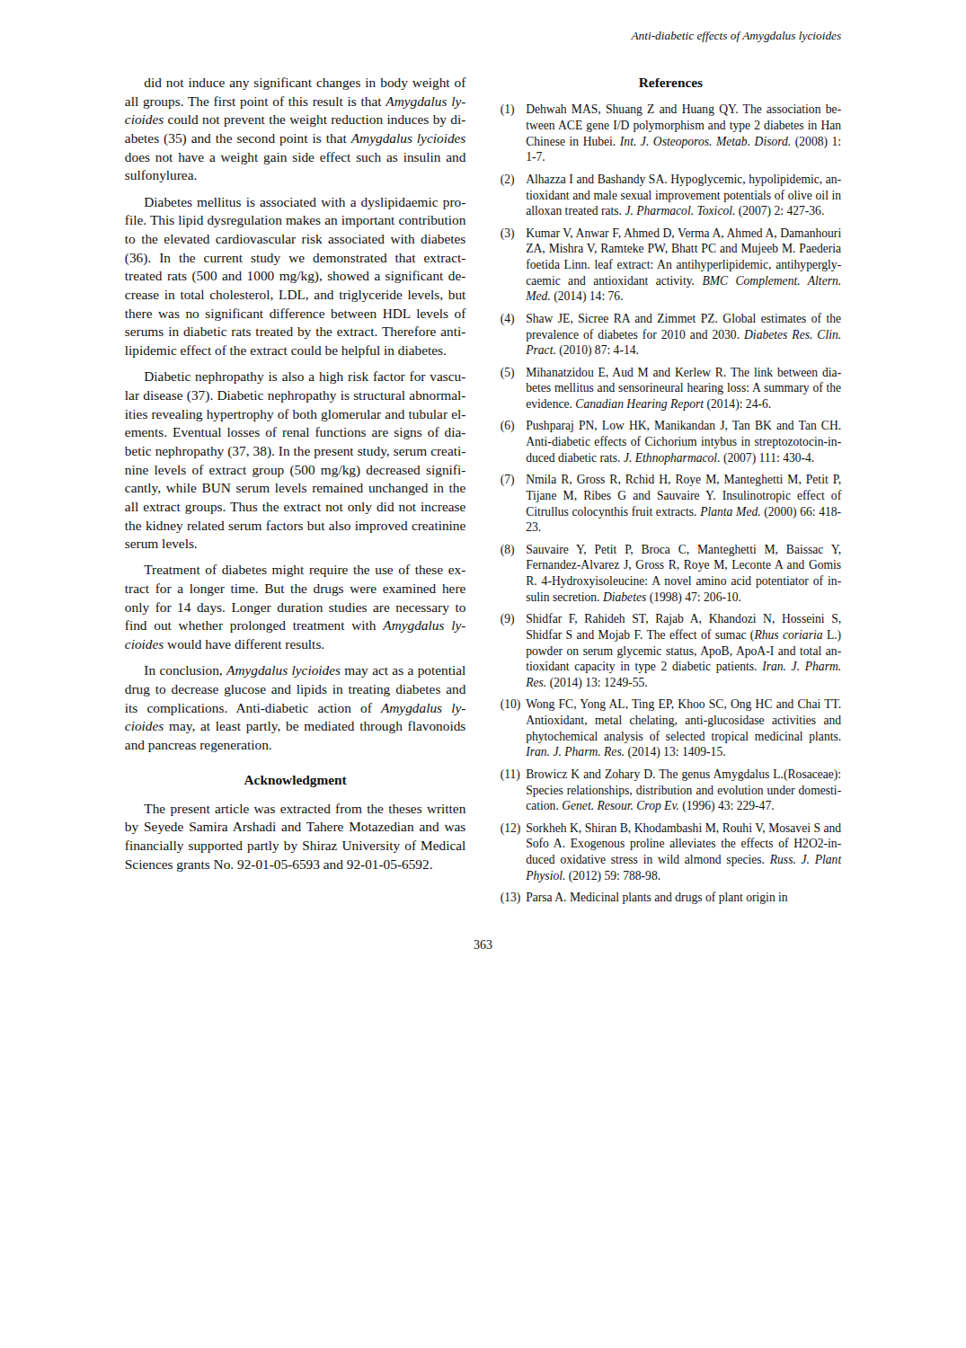Anti-diabetic effects of Amygdalus lycioides
did not induce any significant changes in body weight of all groups. The first point of this result is that Amygdalus lycioides could not prevent the weight reduction induces by diabetes (35) and the second point is that Amygdalus lycioides does not have a weight gain side effect such as insulin and sulfonylurea.
Diabetes mellitus is associated with a dyslipidaemic profile. This lipid dysregulation makes an important contribution to the elevated cardiovascular risk associated with diabetes (36). In the current study we demonstrated that extract-treated rats (500 and 1000 mg/kg), showed a significant decrease in total cholesterol, LDL, and triglyceride levels, but there was no significant difference between HDL levels of serums in diabetic rats treated by the extract. Therefore anti-lipidemic effect of the extract could be helpful in diabetes.
Diabetic nephropathy is also a high risk factor for vascular disease (37). Diabetic nephropathy is structural abnormalities revealing hypertrophy of both glomerular and tubular elements. Eventual losses of renal functions are signs of diabetic nephropathy (37, 38). In the present study, serum creatinine levels of extract group (500 mg/kg) decreased significantly, while BUN serum levels remained unchanged in the all extract groups. Thus the extract not only did not increase the kidney related serum factors but also improved creatinine serum levels.
Treatment of diabetes might require the use of these extract for a longer time. But the drugs were examined here only for 14 days. Longer duration studies are necessary to find out whether prolonged treatment with Amygdalus lycioides would have different results.
In conclusion, Amygdalus lycioides may act as a potential drug to decrease glucose and lipids in treating diabetes and its complications. Anti-diabetic action of Amygdalus lycioides may, at least partly, be mediated through flavonoids and pancreas regeneration.
Acknowledgment
The present article was extracted from the theses written by Seyede Samira Arshadi and Tahere Motazedian and was financially supported partly by Shiraz University of Medical Sciences grants No. 92-01-05-6593 and 92-01-05-6592.
References
(1) Dehwah MAS, Shuang Z and Huang QY. The association between ACE gene I/D polymorphism and type 2 diabetes in Han Chinese in Hubei. Int. J. Osteoporos. Metab. Disord. (2008) 1: 1-7.
(2) Alhazza I and Bashandy SA. Hypoglycemic, hypolipidemic, antioxidant and male sexual improvement potentials of olive oil in alloxan treated rats. J. Pharmacol. Toxicol. (2007) 2: 427-36.
(3) Kumar V, Anwar F, Ahmed D, Verma A, Ahmed A, Damanhouri ZA, Mishra V, Ramteke PW, Bhatt PC and Mujeeb M. Paederia foetida Linn. leaf extract: An antihyperlipidemic, antihyperglycaemic and antioxidant activity. BMC Complement. Altern. Med. (2014) 14: 76.
(4) Shaw JE, Sicree RA and Zimmet PZ. Global estimates of the prevalence of diabetes for 2010 and 2030. Diabetes Res. Clin. Pract. (2010) 87: 4-14.
(5) Mihanatzidou E, Aud M and Kerlew R. The link between diabetes mellitus and sensorineural hearing loss: A summary of the evidence. Canadian Hearing Report (2014): 24-6.
(6) Pushparaj PN, Low HK, Manikandan J, Tan BK and Tan CH. Anti-diabetic effects of Cichorium intybus in streptozotocin-induced diabetic rats. J. Ethnopharmacol. (2007) 111: 430-4.
(7) Nmila R, Gross R, Rchid H, Roye M, Manteghetti M, Petit P, Tijane M, Ribes G and Sauvaire Y. Insulinotropic effect of Citrullus colocynthis fruit extracts. Planta Med. (2000) 66: 418-23.
(8) Sauvaire Y, Petit P, Broca C, Manteghetti M, Baissac Y, Fernandez-Alvarez J, Gross R, Roye M, Leconte A and Gomis R. 4-Hydroxyisoleucine: A novel amino acid potentiator of insulin secretion. Diabetes (1998) 47: 206-10.
(9) Shidfar F, Rahideh ST, Rajab A, Khandozi N, Hosseini S, Shidfar S and Mojab F. The effect of sumac (Rhus coriaria L.) powder on serum glycemic status, ApoB, ApoA-I and total antioxidant capacity in type 2 diabetic patients. Iran. J. Pharm. Res. (2014) 13: 1249-55.
(10) Wong FC, Yong AL, Ting EP, Khoo SC, Ong HC and Chai TT. Antioxidant, metal chelating, anti-glucosidase activities and phytochemical analysis of selected tropical medicinal plants. Iran. J. Pharm. Res. (2014) 13: 1409-15.
(11) Browicz K and Zohary D. The genus Amygdalus L.(Rosaceae): Species relationships, distribution and evolution under domestication. Genet. Resour. Crop Ev. (1996) 43: 229-47.
(12) Sorkheh K, Shiran B, Khodambashi M, Rouhi V, Mosavei S and Sofo A. Exogenous proline alleviates the effects of H2O2-induced oxidative stress in wild almond species. Russ. J. Plant Physiol. (2012) 59: 788-98.
(13) Parsa A. Medicinal plants and drugs of plant origin in
363